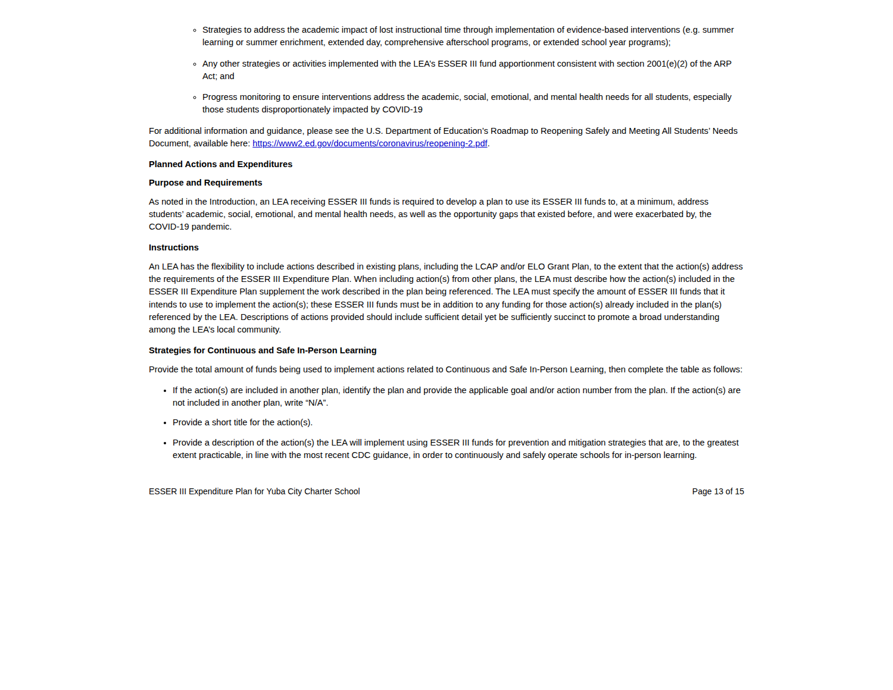Strategies to address the academic impact of lost instructional time through implementation of evidence-based interventions (e.g. summer learning or summer enrichment, extended day, comprehensive afterschool programs, or extended school year programs);
Any other strategies or activities implemented with the LEA’s ESSER III fund apportionment consistent with section 2001(e)(2) of the ARP Act; and
Progress monitoring to ensure interventions address the academic, social, emotional, and mental health needs for all students, especially those students disproportionately impacted by COVID-19
For additional information and guidance, please see the U.S. Department of Education’s Roadmap to Reopening Safely and Meeting All Students’ Needs Document, available here: https://www2.ed.gov/documents/coronavirus/reopening-2.pdf.
Planned Actions and Expenditures
Purpose and Requirements
As noted in the Introduction, an LEA receiving ESSER III funds is required to develop a plan to use its ESSER III funds to, at a minimum, address students’ academic, social, emotional, and mental health needs, as well as the opportunity gaps that existed before, and were exacerbated by, the COVID-19 pandemic.
Instructions
An LEA has the flexibility to include actions described in existing plans, including the LCAP and/or ELO Grant Plan, to the extent that the action(s) address the requirements of the ESSER III Expenditure Plan. When including action(s) from other plans, the LEA must describe how the action(s) included in the ESSER III Expenditure Plan supplement the work described in the plan being referenced. The LEA must specify the amount of ESSER III funds that it intends to use to implement the action(s); these ESSER III funds must be in addition to any funding for those action(s) already included in the plan(s) referenced by the LEA. Descriptions of actions provided should include sufficient detail yet be sufficiently succinct to promote a broad understanding among the LEA’s local community.
Strategies for Continuous and Safe In-Person Learning
Provide the total amount of funds being used to implement actions related to Continuous and Safe In-Person Learning, then complete the table as follows:
If the action(s) are included in another plan, identify the plan and provide the applicable goal and/or action number from the plan. If the action(s) are not included in another plan, write “N/A”.
Provide a short title for the action(s).
Provide a description of the action(s) the LEA will implement using ESSER III funds for prevention and mitigation strategies that are, to the greatest extent practicable, in line with the most recent CDC guidance, in order to continuously and safely operate schools for in-person learning.
ESSER III Expenditure Plan for Yuba City Charter School Page 13 of 15